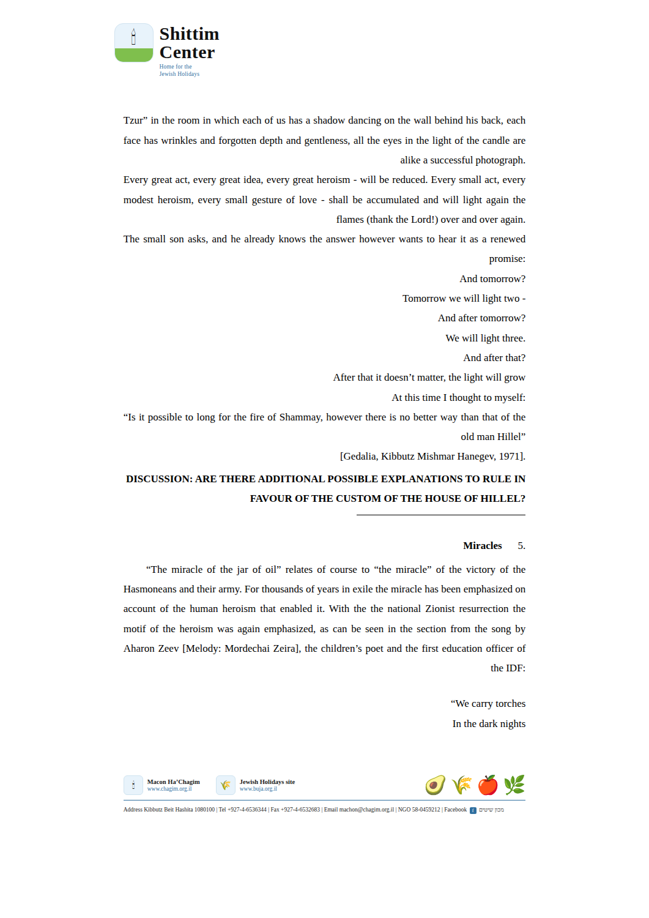🕯
Shittim Center Home for the
Jewish Holidays
Tzur” in the room in which each of us has a shadow dancing on the wall behind his back, each face has wrinkles and forgotten depth and gentleness, all the eyes in the light of the candle are alike a successful photograph.
Every great act, every great idea, every great heroism - will be reduced. Every small act, every modest heroism, every small gesture of love - shall be accumulated and will light again the flames (thank the Lord!) over and over again.
The small son asks, and he already knows the answer however wants to hear it as a renewed promise:
And tomorrow?
Tomorrow we will light two -
And after tomorrow?
We will light three.
And after that?
After that it doesn’t matter, the light will grow
At this time I thought to myself:
“Is it possible to long for the fire of Shammay, however there is no better way than that of the old man Hillel”
[Gedalia, Kibbutz Mishmar Hanegev, 1971].
Discussion: Are there additional possible explanations to rule in favour of the custom of the House of Hillel?
Miracles 5.
“The miracle of the jar of oil” relates of course to “the miracle” of the victory of the Hasmoneans and their army. For thousands of years in exile the miracle has been emphasized on account of the human heroism that enabled it. With the the national Zionist resurrection the motif of the heroism was again emphasized, as can be seen in the section from the song by Aharon Zeev [Melody: Mordechai Zeira], the children’s poet and the first education officer of the IDF:
“We carry torches
In the dark nights
🕯
Macon Ha’Chagim
www.chagim.org.il
🌾
Jewish Holidays site
www.buja.org.il
🥑 🌾 🍎 🌿
Address Kibbutz Beit Hashita 1080100 | Tel +927-4-6536344 | Fax +927-4-6532683 | Email machon@chagim.org.il | NGO 58-0459212 | Facebook f מכון שיטים